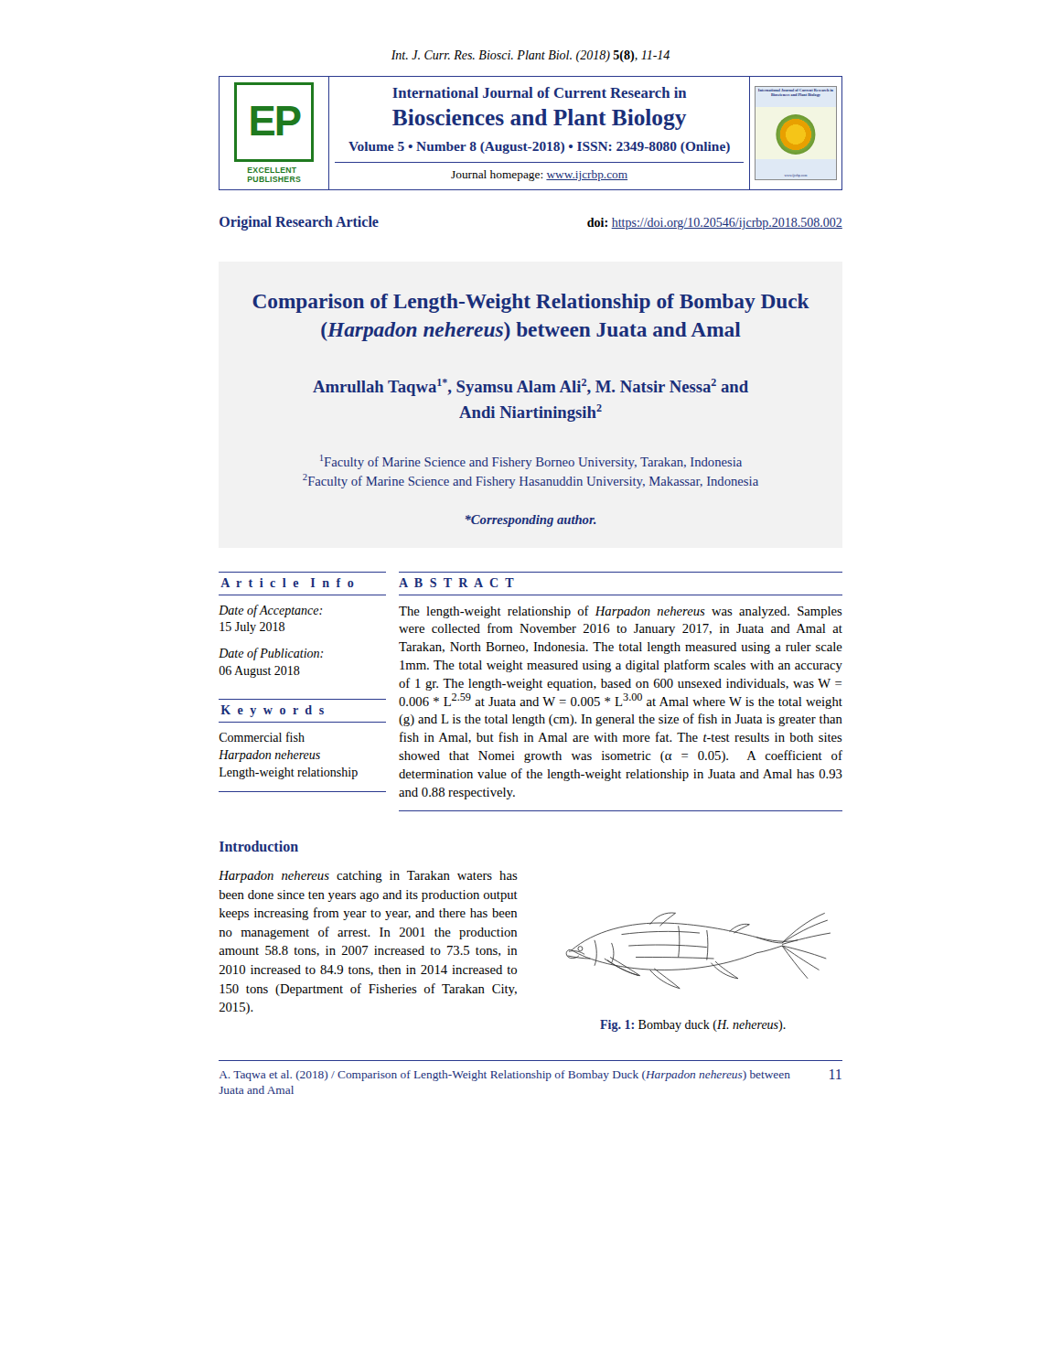Int. J. Curr. Res. Biosci. Plant Biol. (2018) 5(8), 11-14
EP
EXCELLENT
PUBLISHERS
International Journal of Current Research in
Biosciences and Plant Biology
Volume 5 • Number 8 (August-2018) • ISSN: 2349-8080 (Online)
Journal homepage: www.ijcrbp.com
International Journal of Current Research in
Biosciences and Plant Biology
www.ijcrbp.com
Original Research Article
doi: https://doi.org/10.20546/ijcrbp.2018.508.002
Comparison of Length-Weight Relationship of Bombay Duck
(Harpadon nehereus) between Juata and Amal
Amrullah Taqwa1*, Syamsu Alam Ali2, M. Natsir Nessa2 and
Andi Niartiningsih2
1Faculty of Marine Science and Fishery Borneo University, Tarakan, Indonesia
2Faculty of Marine Science and Fishery Hasanuddin University, Makassar, Indonesia
*Corresponding author.
| A r t i c l e I n f o Date of Acceptance: 15 July 2018 Date of Publication: 06 August 2018 K e y w o r d s Commercial fish Harpadon nehereus Length-weight relationship | A B S T R A C T The length-weight relationship of Harpadon nehereus was analyzed. Samples were collected from November 2016 to January 2017, in Juata and Amal at Tarakan, North Borneo, Indonesia. The total length measured using a ruler scale 1mm. The total weight measured using a digital platform scales with an accuracy of 1 gr. The length-weight equation, based on 600 unsexed individuals, was W = 0.006 * L 2.59 at Juata and W = 0.005 * L 3.00 at Amal where W is the total weight (g) and L is the total length (cm). In general the size of fish in Juata is greater than fish in Amal, but fish in Amal are with more fat. The t -test results in both sites showed that Nomei growth was isometric (α = 0.05). A coefficient of determination value of the length-weight relationship in Juata and Amal has 0.93 and 0.88 respectively. |
Introduction
Harpadon nehereus catching in Tarakan waters has been done since ten years ago and its production output keeps increasing from year to year, and there has been no management of arrest. In 2001 the production amount 58.8 tons, in 2007 increased to 73.5 tons, in 2010 increased to 84.9 tons, then in 2014 increased to 150 tons (Department of Fisheries of Tarakan City, 2015).
Fig. 1: Bombay duck (H. nehereus).
A. Taqwa et al. (2018) / Comparison of Length-Weight Relationship of Bombay Duck (Harpadon nehereus) between Juata and Amal
11